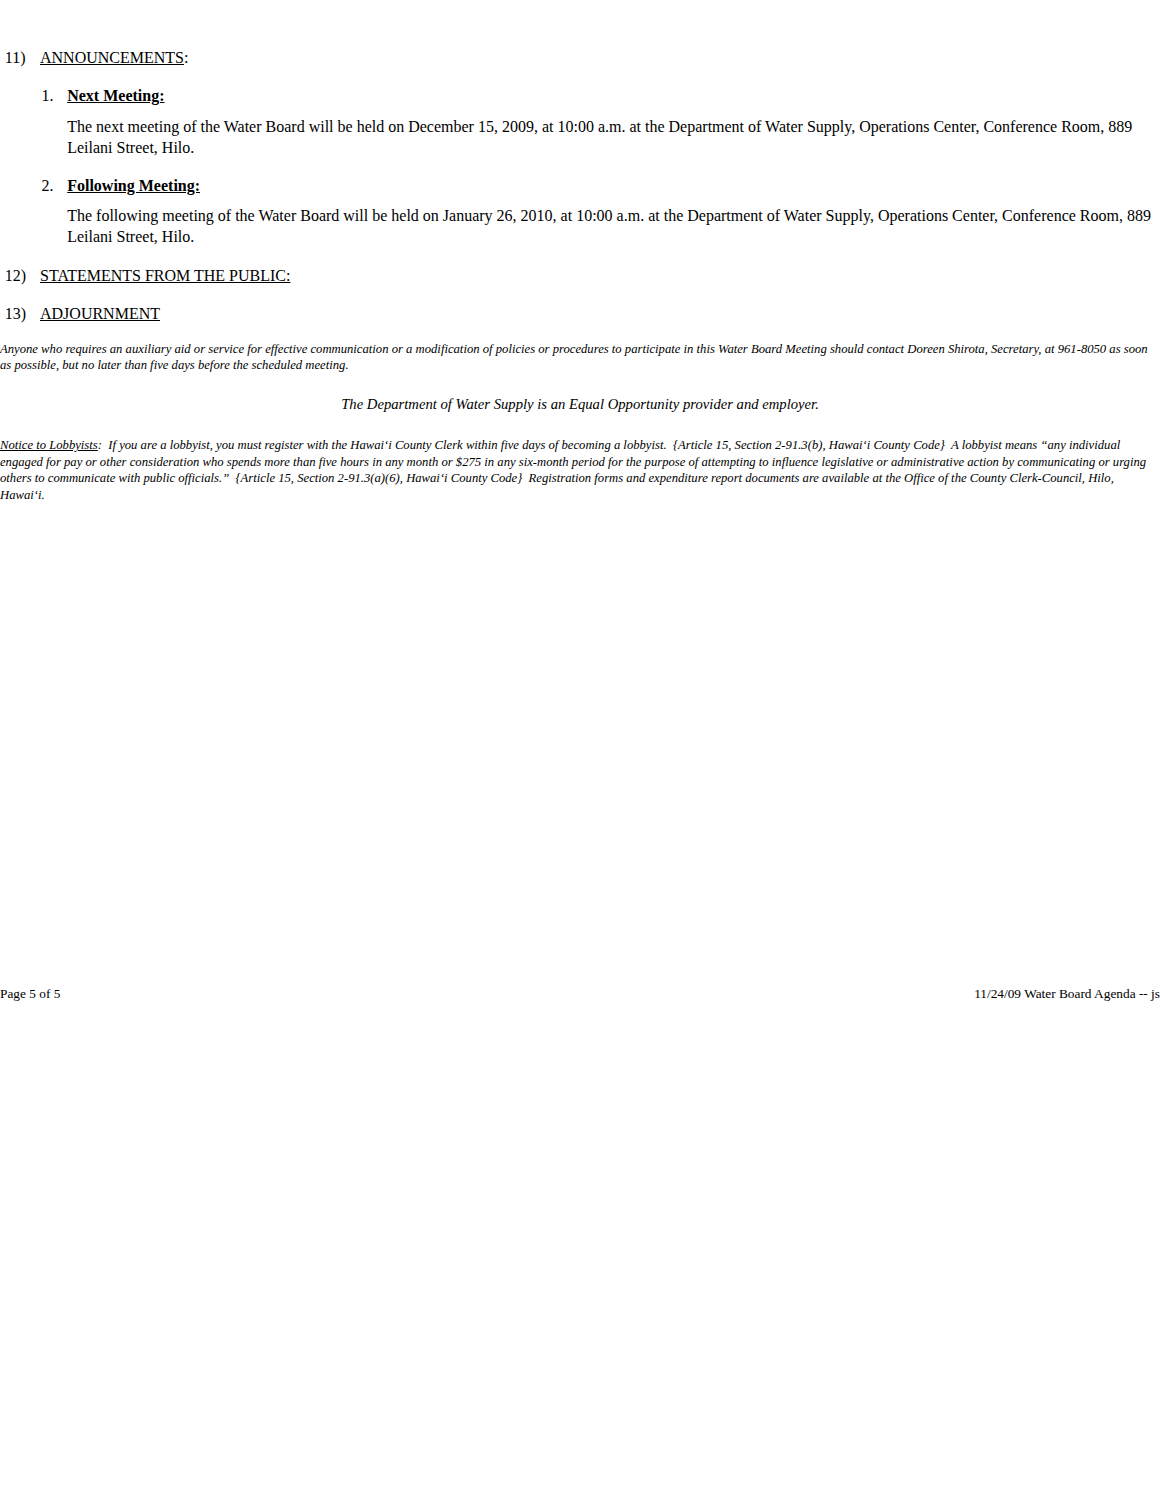11)
ANNOUNCEMENTS:
1.
Next Meeting:
The next meeting of the Water Board will be held on December 15, 2009, at 10:00 a.m. at the Department of Water Supply, Operations Center, Conference Room, 889 Leilani Street, Hilo.
2.
Following Meeting:
The following meeting of the Water Board will be held on January 26, 2010, at 10:00 a.m. at the Department of Water Supply, Operations Center, Conference Room, 889 Leilani Street, Hilo.
12)
STATEMENTS FROM THE PUBLIC:
13)
ADJOURNMENT
Anyone who requires an auxiliary aid or service for effective communication or a modification of policies or procedures to participate in this Water Board Meeting should contact Doreen Shirota, Secretary, at 961-8050 as soon as possible, but no later than five days before the scheduled meeting.
The Department of Water Supply is an Equal Opportunity provider and employer.
Notice to Lobbyists: If you are a lobbyist, you must register with the Hawaiʻi County Clerk within five days of becoming a lobbyist. {Article 15, Section 2-91.3(b), Hawaiʻi County Code} A lobbyist means “any individual engaged for pay or other consideration who spends more than five hours in any month or $275 in any six-month period for the purpose of attempting to influence legislative or administrative action by communicating or urging others to communicate with public officials.” {Article 15, Section 2-91.3(a)(6), Hawaiʻi County Code} Registration forms and expenditure report documents are available at the Office of the County Clerk-Council, Hilo, Hawaiʻi.
Page 5 of 5
11/24/09 Water Board Agenda -- js